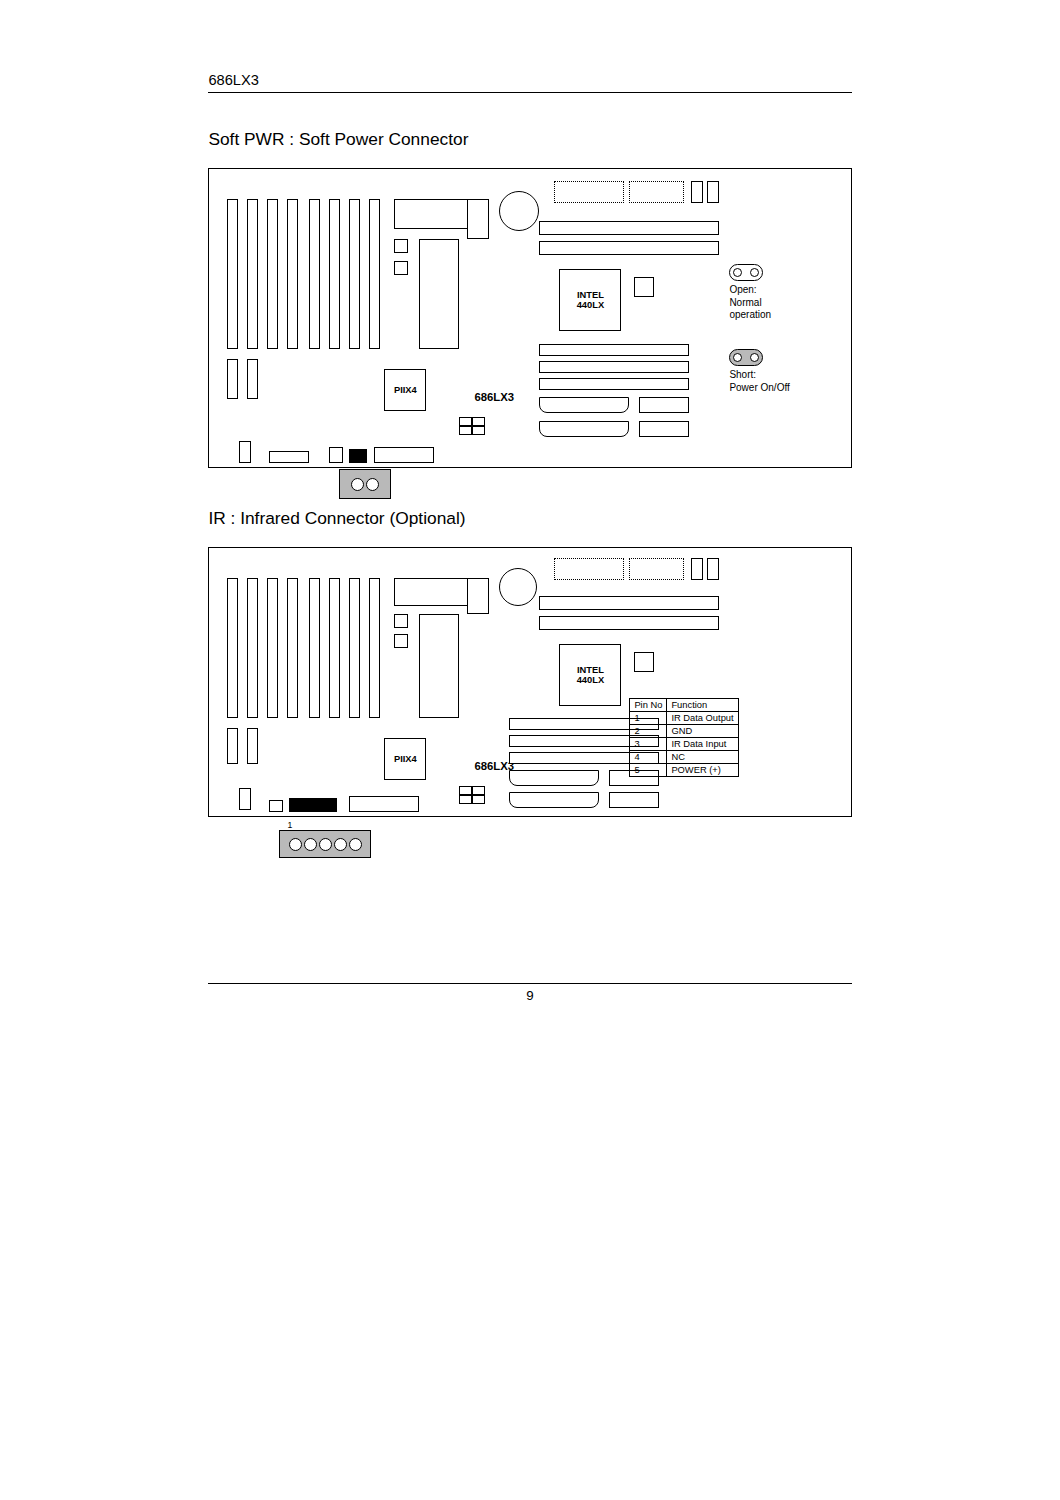686LX3
Soft PWR : Soft Power Connector
INTEL
440LX
PIIX4
686LX3
Open:
Normal
operation
Short:
Power On/Off
IR : Infrared Connector (Optional)
INTEL
440LX
PIIX4
686LX3
| Pin No | Function |
| --- | --- |
| 1 | IR Data Output |
| 2 | GND |
| 3 | IR Data Input |
| 4 | NC |
| 5 | POWER (+) |
1
9